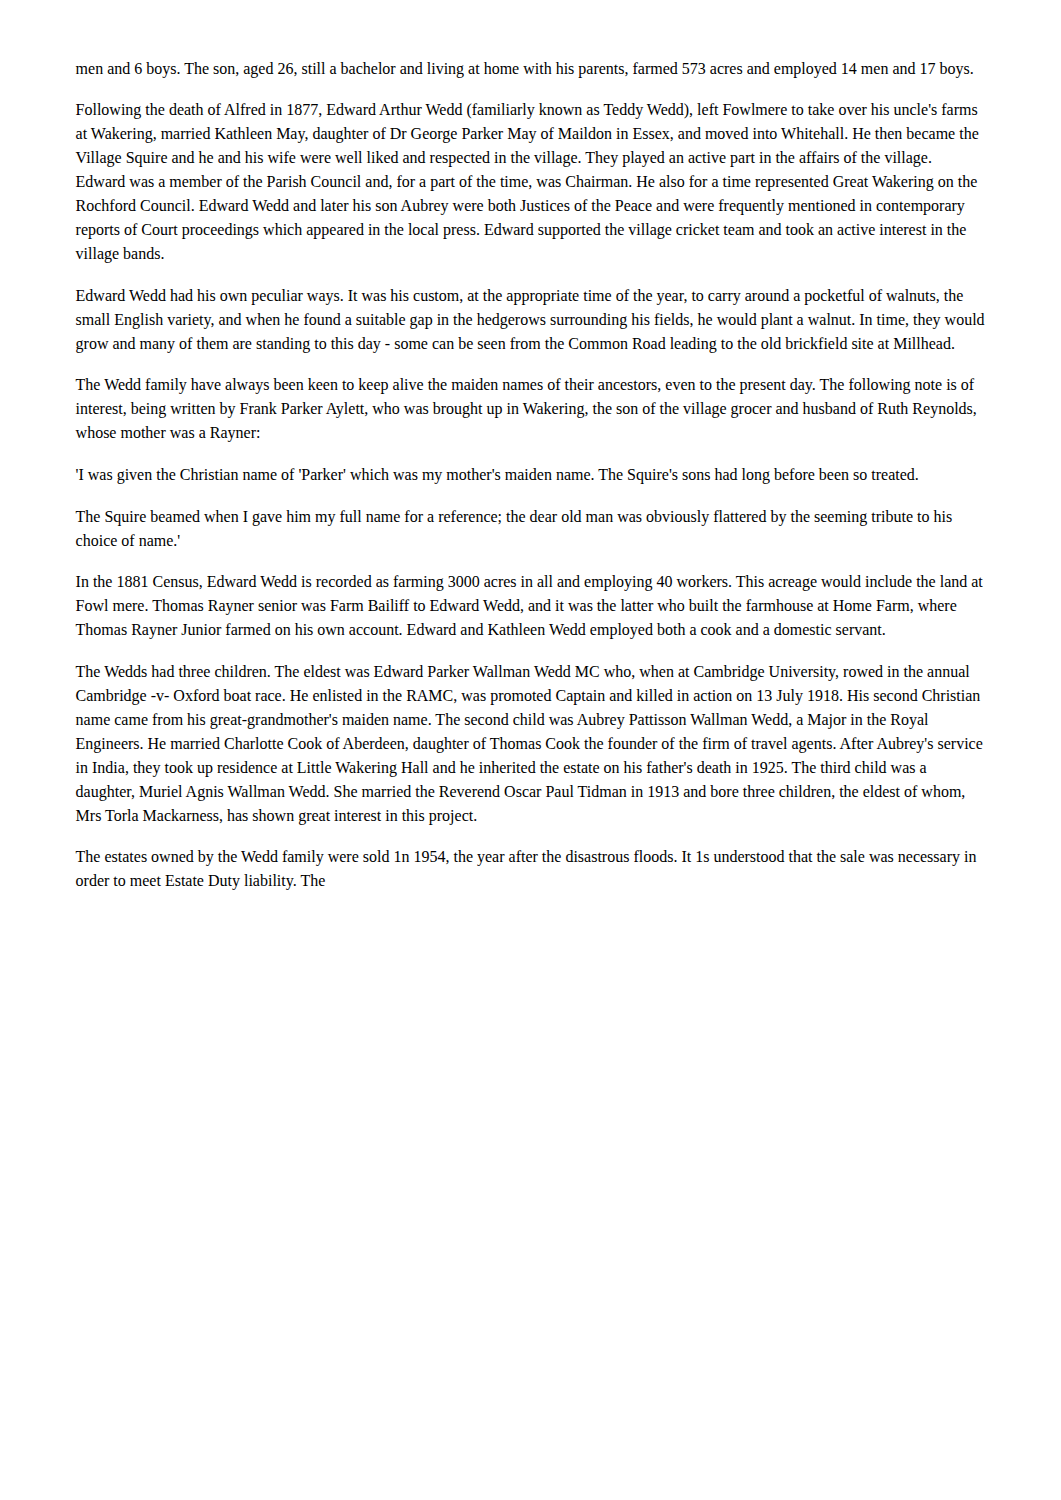men and 6 boys. The son, aged 26, still a bachelor and living at home with his parents, farmed 573 acres and employed 14 men and 17 boys.
Following the death of Alfred in 1877, Edward Arthur Wedd (familiarly known as Teddy Wedd), left Fowlmere to take over his uncle's farms at Wakering, married Kathleen May, daughter of Dr George Parker May of Maildon in Essex, and moved into Whitehall. He then became the Village Squire and he and his wife were well liked and respected in the village. They played an active part in the affairs of the village. Edward was a member of the Parish Council and, for a part of the time, was Chairman. He also for a time represented Great Wakering on the Rochford Council. Edward Wedd and later his son Aubrey were both Justices of the Peace and were frequently mentioned in contemporary reports of Court proceedings which appeared in the local press. Edward supported the village cricket team and took an active interest in the village bands.
Edward Wedd had his own peculiar ways. It was his custom, at the appropriate time of the year, to carry around a pocketful of walnuts, the small English variety, and when he found a suitable gap in the hedgerows surrounding his fields, he would plant a walnut. In time, they would grow and many of them are standing to this day - some can be seen from the Common Road leading to the old brickfield site at Millhead.
The Wedd family have always been keen to keep alive the maiden names of their ancestors, even to the present day. The following note is of interest, being written by Frank Parker Aylett, who was brought up in Wakering, the son of the village grocer and husband of Ruth Reynolds, whose mother was a Rayner:
'I was given the Christian name of 'Parker' which was my mother's maiden name. The Squire's sons had long before been so treated.
The Squire beamed when I gave him my full name for a reference; the dear old man was obviously flattered by the seeming tribute to his choice of name.'
In the 1881 Census, Edward Wedd is recorded as farming 3000 acres in all and employing 40 workers. This acreage would include the land at Fowl mere. Thomas Rayner senior was Farm Bailiff to Edward Wedd, and it was the latter who built the farmhouse at Home Farm, where Thomas Rayner Junior farmed on his own account. Edward and Kathleen Wedd employed both a cook and a domestic servant.
The Wedds had three children. The eldest was Edward Parker Wallman Wedd MC who, when at Cambridge University, rowed in the annual Cambridge -v- Oxford boat race. He enlisted in the RAMC, was promoted Captain and killed in action on 13 July 1918. His second Christian name came from his great-grandmother's maiden name. The second child was Aubrey Pattisson Wallman Wedd, a Major in the Royal Engineers. He married Charlotte Cook of Aberdeen, daughter of Thomas Cook the founder of the firm of travel agents. After Aubrey's service in India, they took up residence at Little Wakering Hall and he inherited the estate on his father's death in 1925. The third child was a daughter, Muriel Agnis Wallman Wedd. She married the Reverend Oscar Paul Tidman in 1913 and bore three children, the eldest of whom, Mrs Torla Mackarness, has shown great interest in this project.
The estates owned by the Wedd family were sold 1n 1954, the year after the disastrous floods. It 1s understood that the sale was necessary in order to meet Estate Duty liability. The